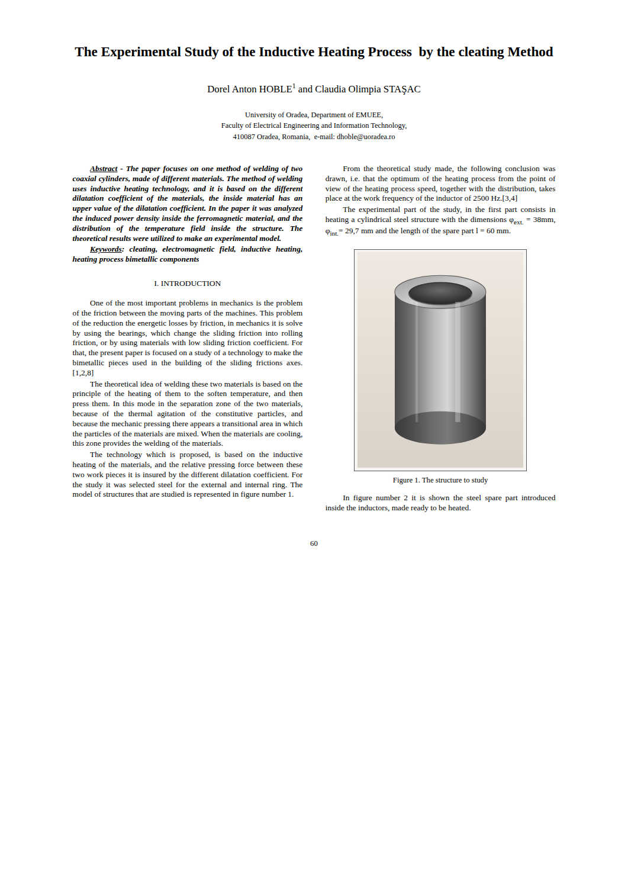The Experimental Study of the Inductive Heating Process by the cleating Method
Dorel Anton HOBLE1 and Claudia Olimpia STAŞAC
University of Oradea, Department of EMUEE,
Faculty of Electrical Engineering and Information Technology,
410087 Oradea, Romania, e-mail: dhoble@uoradea.ro
Abstract - The paper focuses on one method of welding of two coaxial cylinders, made of different materials. The method of welding uses inductive heating technology, and it is based on the different dilatation coefficient of the materials, the inside material has an upper value of the dilatation coefficient. In the paper it was analyzed the induced power density inside the ferromagnetic material, and the distribution of the temperature field inside the structure. The theoretical results were utilized to make an experimental model.
Keywords: cleating, electromagnetic field, inductive heating, heating process bimetallic components
I. INTRODUCTION
One of the most important problems in mechanics is the problem of the friction between the moving parts of the machines. This problem of the reduction the energetic losses by friction, in mechanics it is solve by using the bearings, which change the sliding friction into rolling friction, or by using materials with low sliding friction coefficient. For that, the present paper is focused on a study of a technology to make the bimetallic pieces used in the building of the sliding frictions axes.[1,2,8]
The theoretical idea of welding these two materials is based on the principle of the heating of them to the soften temperature, and then press them. In this mode in the separation zone of the two materials, because of the thermal agitation of the constitutive particles, and because the mechanic pressing there appears a transitional area in which the particles of the materials are mixed. When the materials are cooling, this zone provides the welding of the materials.
The technology which is proposed, is based on the inductive heating of the materials, and the relative pressing force between these two work pieces it is insured by the different dilatation coefficient. For the study it was selected steel for the external and internal ring. The model of structures that are studied is represented in figure number 1.
From the theoretical study made, the following conclusion was drawn, i.e. that the optimum of the heating process from the point of view of the heating process speed, together with the distribution, takes place at the work frequency of the inductor of 2500 Hz.[3,4]
The experimental part of the study, in the first part consists in heating a cylindrical steel structure with the dimensions φext. = 38mm, φint.= 29,7 mm and the length of the spare part l = 60 mm.
Figure 1. The structure to study
In figure number 2 it is shown the steel spare part introduced inside the inductors, made ready to be heated.
60